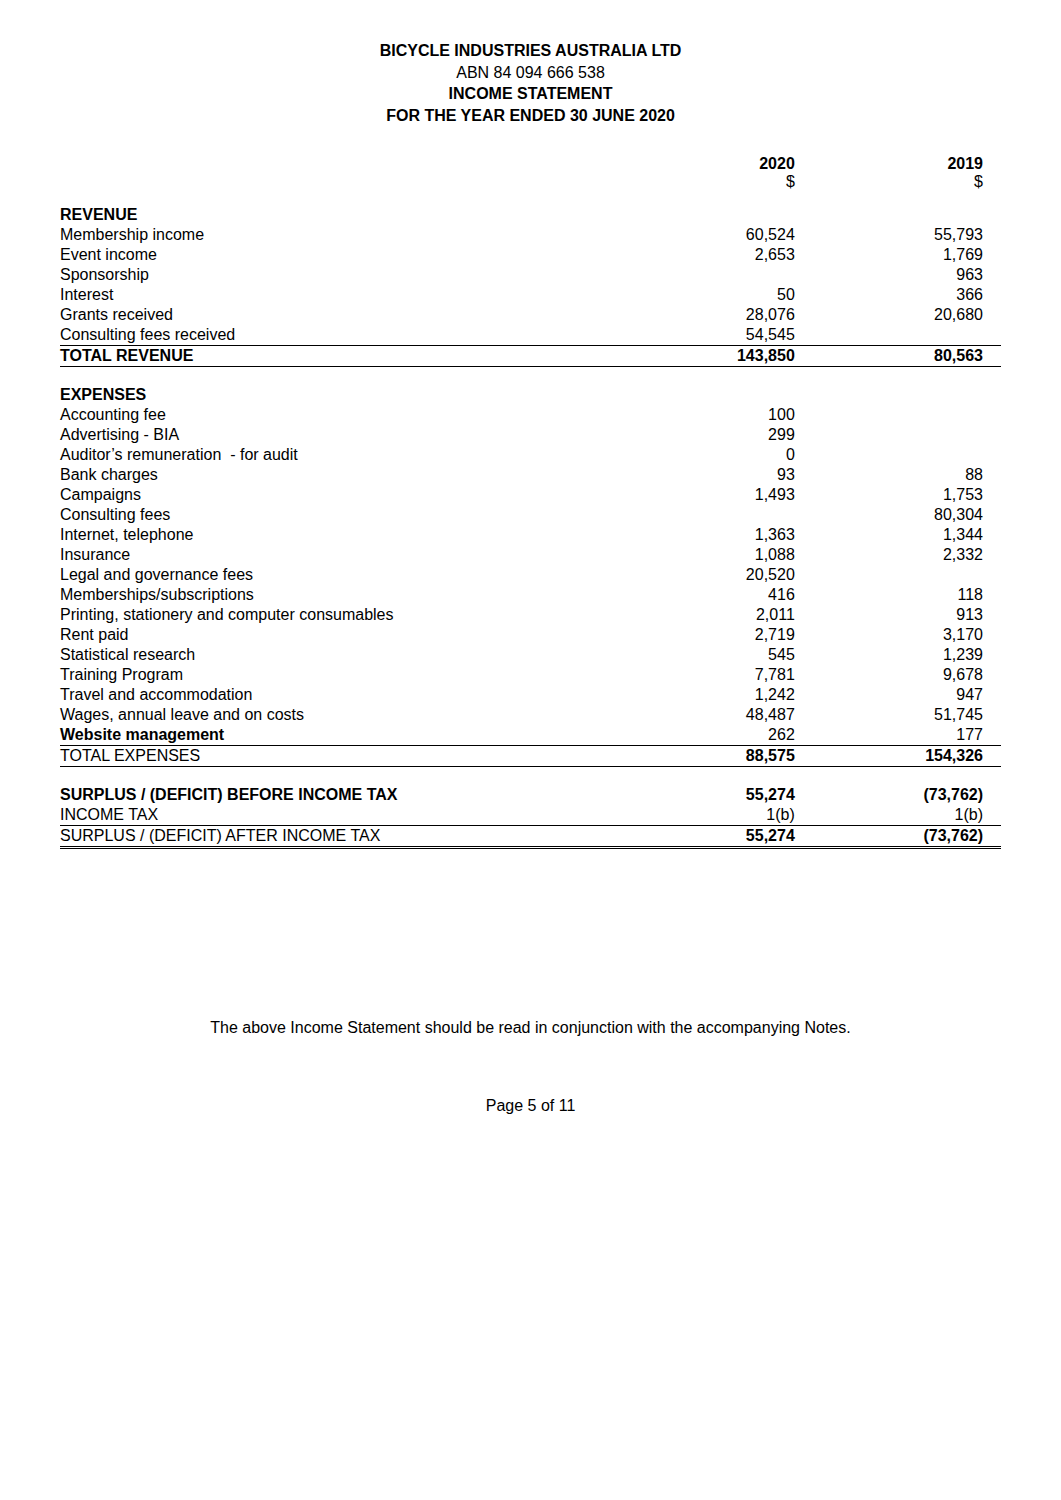BICYCLE INDUSTRIES AUSTRALIA LTD
ABN 84 094 666 538
INCOME STATEMENT
FOR THE YEAR ENDED 30 JUNE 2020
| | 2020 | 2019 |
| | $ | $ |
| REVENUE | | |
| Membership income | 60,524 | 55,793 |
| Event income | 2,653 | 1,769 |
| Sponsorship | | 963 |
| Interest | 50 | 366 |
| Grants received | 28,076 | 20,680 |
| Consulting fees received | 54,545 | |
| TOTAL REVENUE | 143,850 | 80,563 |
| EXPENSES | | |
| Accounting fee | 100 | |
| Advertising - BIA | 299 | |
| Auditor’s remuneration - for audit | 0 | |
| Bank charges | 93 | 88 |
| Campaigns | 1,493 | 1,753 |
| Consulting fees | | 80,304 |
| Internet, telephone | 1,363 | 1,344 |
| Insurance | 1,088 | 2,332 |
| Legal and governance fees | 20,520 | |
| Memberships/subscriptions | 416 | 118 |
| Printing, stationery and computer consumables | 2,011 | 913 |
| Rent paid | 2,719 | 3,170 |
| Statistical research | 545 | 1,239 |
| Training Program | 7,781 | 9,678 |
| Travel and accommodation | 1,242 | 947 |
| Wages, annual leave and on costs | 48,487 | 51,745 |
| Website management | 262 | 177 |
| TOTAL EXPENSES | 88,575 | 154,326 |
| SURPLUS / (DEFICIT) BEFORE INCOME TAX | 55,274 | (73,762) |
| INCOME TAX | 1(b) | 1(b) |
| SURPLUS / (DEFICIT) AFTER INCOME TAX | 55,274 | (73,762) |
The above Income Statement should be read in conjunction with the accompanying Notes.
Page 5 of 11